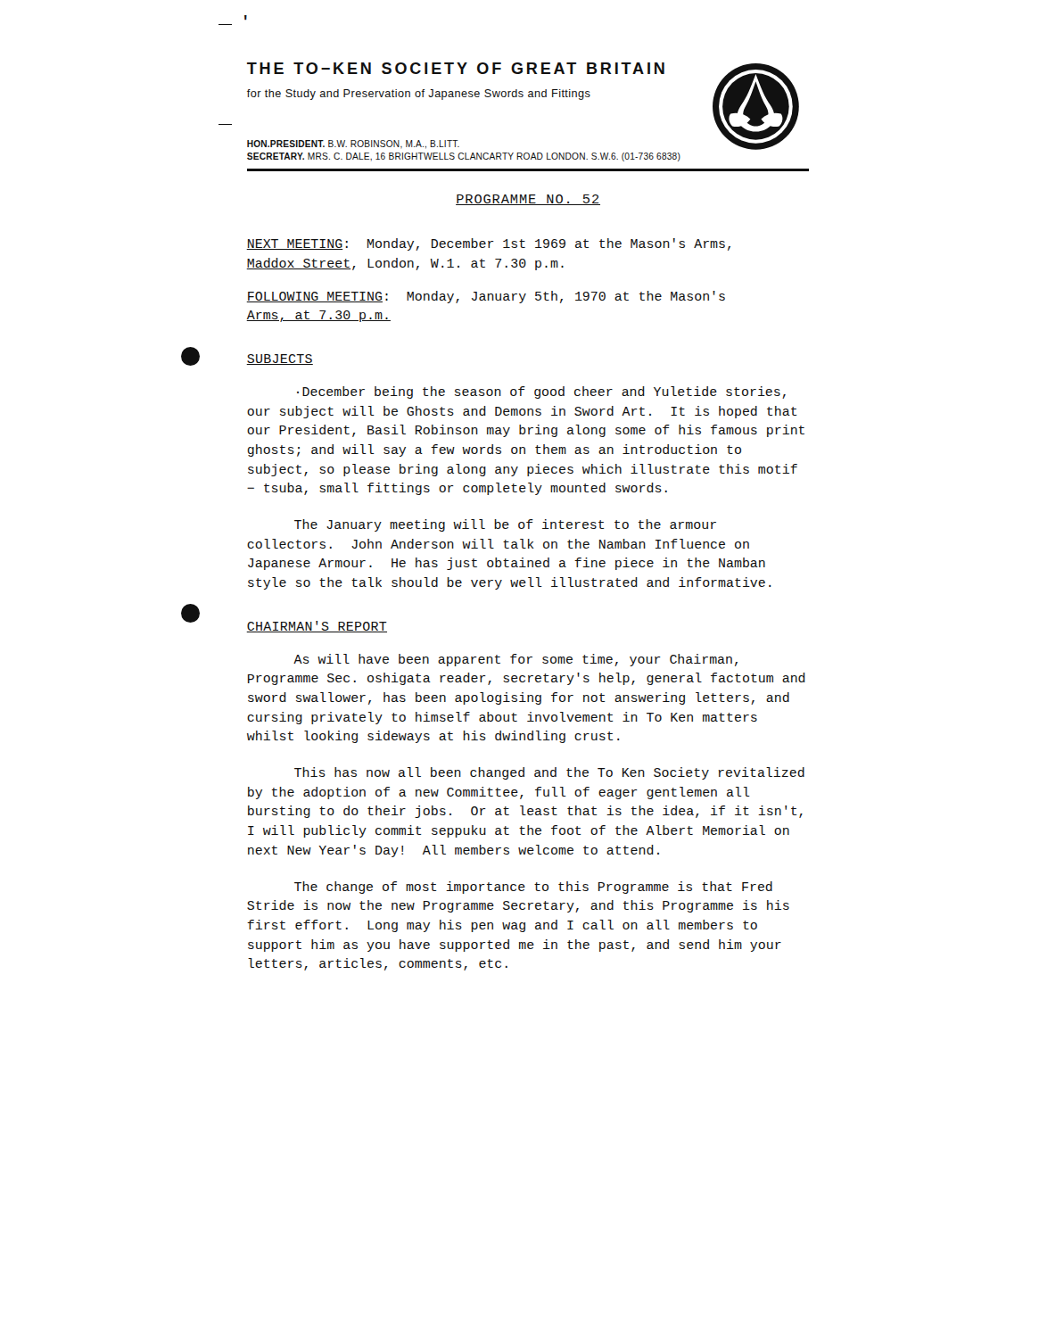'
THE TO−KEN SOCIETY OF GREAT BRITAIN
for the Study and Preservation of Japanese Swords and Fittings
HON.PRESIDENT. B.W. ROBINSON, M.A., B.LITT.
SECRETARY. MRS. C. DALE, 16 BRIGHTWELLS CLANCARTY ROAD LONDON. S.W.6. (01-736 6838)
PROGRAMME NO. 52
NEXT MEETING: Monday, December 1st 1969 at the Mason's Arms,
Maddox Street, London, W.1. at 7.30 p.m.
FOLLOWING MEETING: Monday, January 5th, 1970 at the Mason's
Arms, at 7.30 p.m.
SUBJECTS
·December being the season of good cheer and Yuletide stories, our subject will be Ghosts and Demons in Sword Art. It is hoped that our President, Basil Robinson may bring along some of his famous print ghosts; and will say a few words on them as an introduction to subject, so please bring along any pieces which illustrate this motif − tsuba, small fittings or completely mounted swords.
The January meeting will be of interest to the armour collectors. John Anderson will talk on the Namban Influence on Japanese Armour. He has just obtained a fine piece in the Namban style so the talk should be very well illustrated and informative.
CHAIRMAN'S REPORT
As will have been apparent for some time, your Chairman, Programme Sec. oshigata reader, secretary's help, general factotum and sword swallower, has been apologising for not answering letters, and cursing privately to himself about involvement in To Ken matters whilst looking sideways at his dwindling crust.
This has now all been changed and the To Ken Society revitalized by the adoption of a new Committee, full of eager gentlemen all bursting to do their jobs. Or at least that is the idea, if it isn't, I will publicly commit seppuku at the foot of the Albert Memorial on next New Year's Day! All members welcome to attend.
The change of most importance to this Programme is that Fred Stride is now the new Programme Secretary, and this Programme is his first effort. Long may his pen wag and I call on all members to support him as you have supported me in the past, and send him your letters, articles, comments, etc.